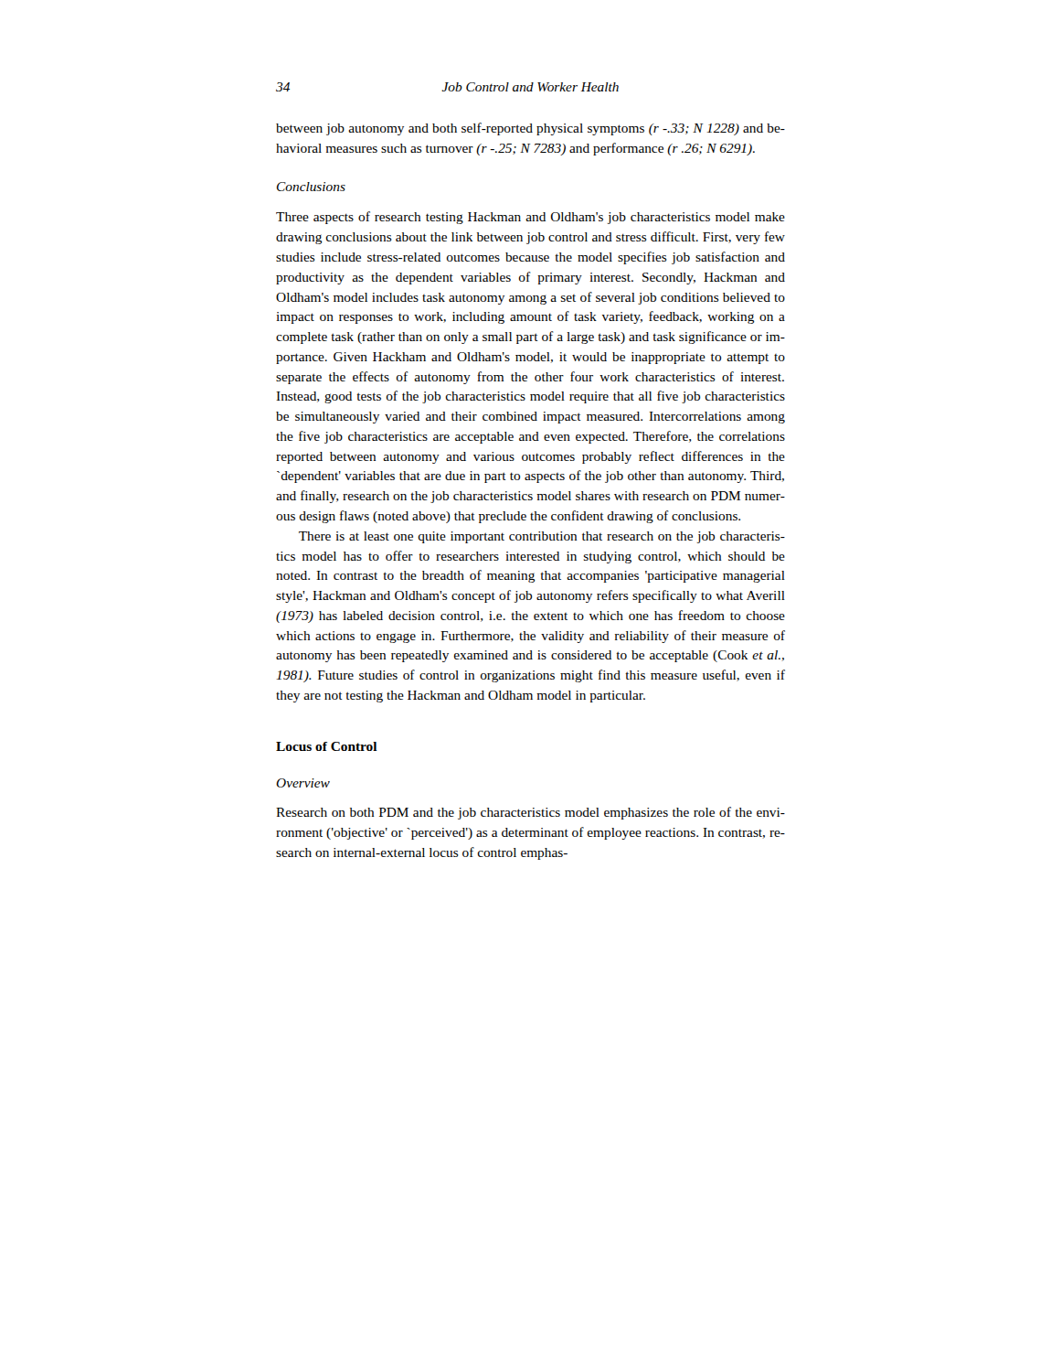34 Job Control and Worker Health
between job autonomy and both self-reported physical symptoms (r -.33; N 1228) and behavioral measures such as turnover (r -.25; N 7283) and performance (r .26; N 6291).
Conclusions
Three aspects of research testing Hackman and Oldham's job characteristics model make drawing conclusions about the link between job control and stress difficult. First, very few studies include stress-related outcomes because the model specifies job satisfaction and productivity as the dependent variables of primary interest. Secondly, Hackman and Oldham's model includes task autonomy among a set of several job conditions believed to impact on responses to work, including amount of task variety, feedback, working on a complete task (rather than on only a small part of a large task) and task significance or importance. Given Hackham and Oldham's model, it would be inappropriate to attempt to separate the effects of autonomy from the other four work characteristics of interest. Instead, good tests of the job characteristics model require that all five job characteristics be simultaneously varied and their combined impact measured. Intercorrelations among the five job characteristics are acceptable and even expected. Therefore, the correlations reported between autonomy and various outcomes probably reflect differences in the `dependent' variables that are due in part to aspects of the job other than autonomy. Third, and finally, research on the job characteristics model shares with research on PDM numerous design flaws (noted above) that preclude the confident drawing of conclusions.
There is at least one quite important contribution that research on the job characteristics model has to offer to researchers interested in studying control, which should be noted. In contrast to the breadth of meaning that accompanies 'participative managerial style', Hackman and Oldham's concept of job autonomy refers specifically to what Averill (1973) has labeled decision control, i.e. the extent to which one has freedom to choose which actions to engage in. Furthermore, the validity and reliability of their measure of autonomy has been repeatedly examined and is considered to be acceptable (Cook et al., 1981). Future studies of control in organizations might find this measure useful, even if they are not testing the Hackman and Oldham model in particular.
Locus of Control
Overview
Research on both PDM and the job characteristics model emphasizes the role of the environment ('objective' or `perceived') as a determinant of employee reactions. In contrast, research on internal-external locus of control emphas-